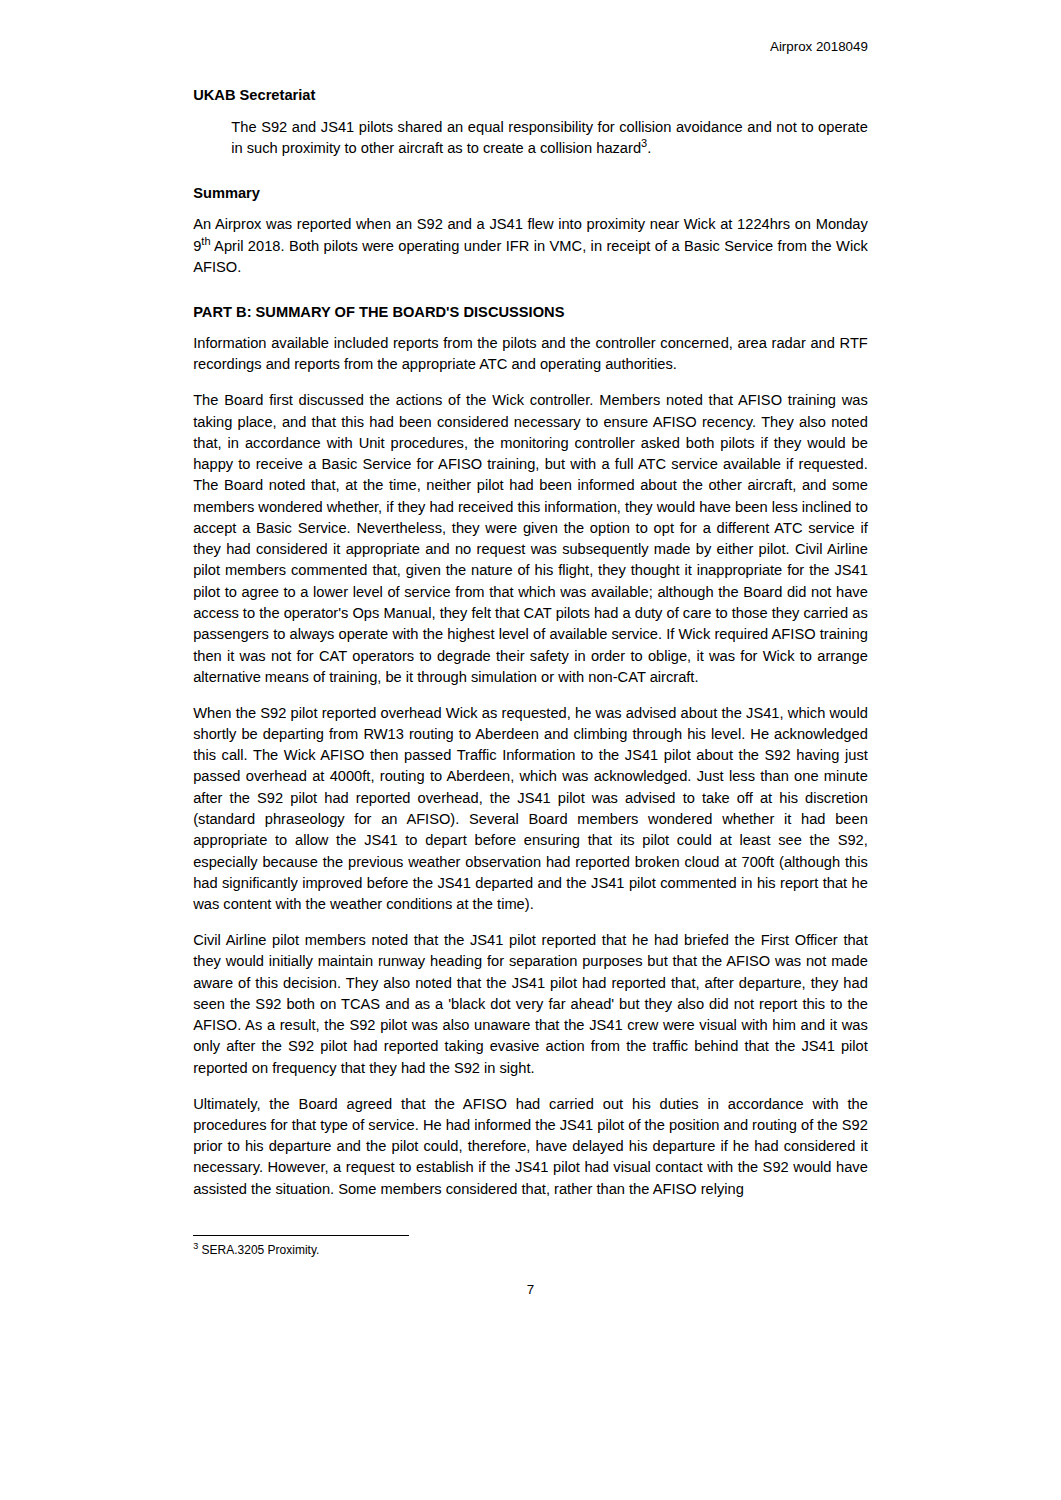Airprox 2018049
UKAB Secretariat
The S92 and JS41 pilots shared an equal responsibility for collision avoidance and not to operate in such proximity to other aircraft as to create a collision hazard3.
Summary
An Airprox was reported when an S92 and a JS41 flew into proximity near Wick at 1224hrs on Monday 9th April 2018. Both pilots were operating under IFR in VMC, in receipt of a Basic Service from the Wick AFISO.
PART B: SUMMARY OF THE BOARD'S DISCUSSIONS
Information available included reports from the pilots and the controller concerned, area radar and RTF recordings and reports from the appropriate ATC and operating authorities.
The Board first discussed the actions of the Wick controller. Members noted that AFISO training was taking place, and that this had been considered necessary to ensure AFISO recency. They also noted that, in accordance with Unit procedures, the monitoring controller asked both pilots if they would be happy to receive a Basic Service for AFISO training, but with a full ATC service available if requested. The Board noted that, at the time, neither pilot had been informed about the other aircraft, and some members wondered whether, if they had received this information, they would have been less inclined to accept a Basic Service. Nevertheless, they were given the option to opt for a different ATC service if they had considered it appropriate and no request was subsequently made by either pilot. Civil Airline pilot members commented that, given the nature of his flight, they thought it inappropriate for the JS41 pilot to agree to a lower level of service from that which was available; although the Board did not have access to the operator's Ops Manual, they felt that CAT pilots had a duty of care to those they carried as passengers to always operate with the highest level of available service. If Wick required AFISO training then it was not for CAT operators to degrade their safety in order to oblige, it was for Wick to arrange alternative means of training, be it through simulation or with non-CAT aircraft.
When the S92 pilot reported overhead Wick as requested, he was advised about the JS41, which would shortly be departing from RW13 routing to Aberdeen and climbing through his level. He acknowledged this call. The Wick AFISO then passed Traffic Information to the JS41 pilot about the S92 having just passed overhead at 4000ft, routing to Aberdeen, which was acknowledged. Just less than one minute after the S92 pilot had reported overhead, the JS41 pilot was advised to take off at his discretion (standard phraseology for an AFISO). Several Board members wondered whether it had been appropriate to allow the JS41 to depart before ensuring that its pilot could at least see the S92, especially because the previous weather observation had reported broken cloud at 700ft (although this had significantly improved before the JS41 departed and the JS41 pilot commented in his report that he was content with the weather conditions at the time).
Civil Airline pilot members noted that the JS41 pilot reported that he had briefed the First Officer that they would initially maintain runway heading for separation purposes but that the AFISO was not made aware of this decision. They also noted that the JS41 pilot had reported that, after departure, they had seen the S92 both on TCAS and as a 'black dot very far ahead' but they also did not report this to the AFISO. As a result, the S92 pilot was also unaware that the JS41 crew were visual with him and it was only after the S92 pilot had reported taking evasive action from the traffic behind that the JS41 pilot reported on frequency that they had the S92 in sight.
Ultimately, the Board agreed that the AFISO had carried out his duties in accordance with the procedures for that type of service. He had informed the JS41 pilot of the position and routing of the S92 prior to his departure and the pilot could, therefore, have delayed his departure if he had considered it necessary. However, a request to establish if the JS41 pilot had visual contact with the S92 would have assisted the situation. Some members considered that, rather than the AFISO relying
3 SERA.3205 Proximity.
7